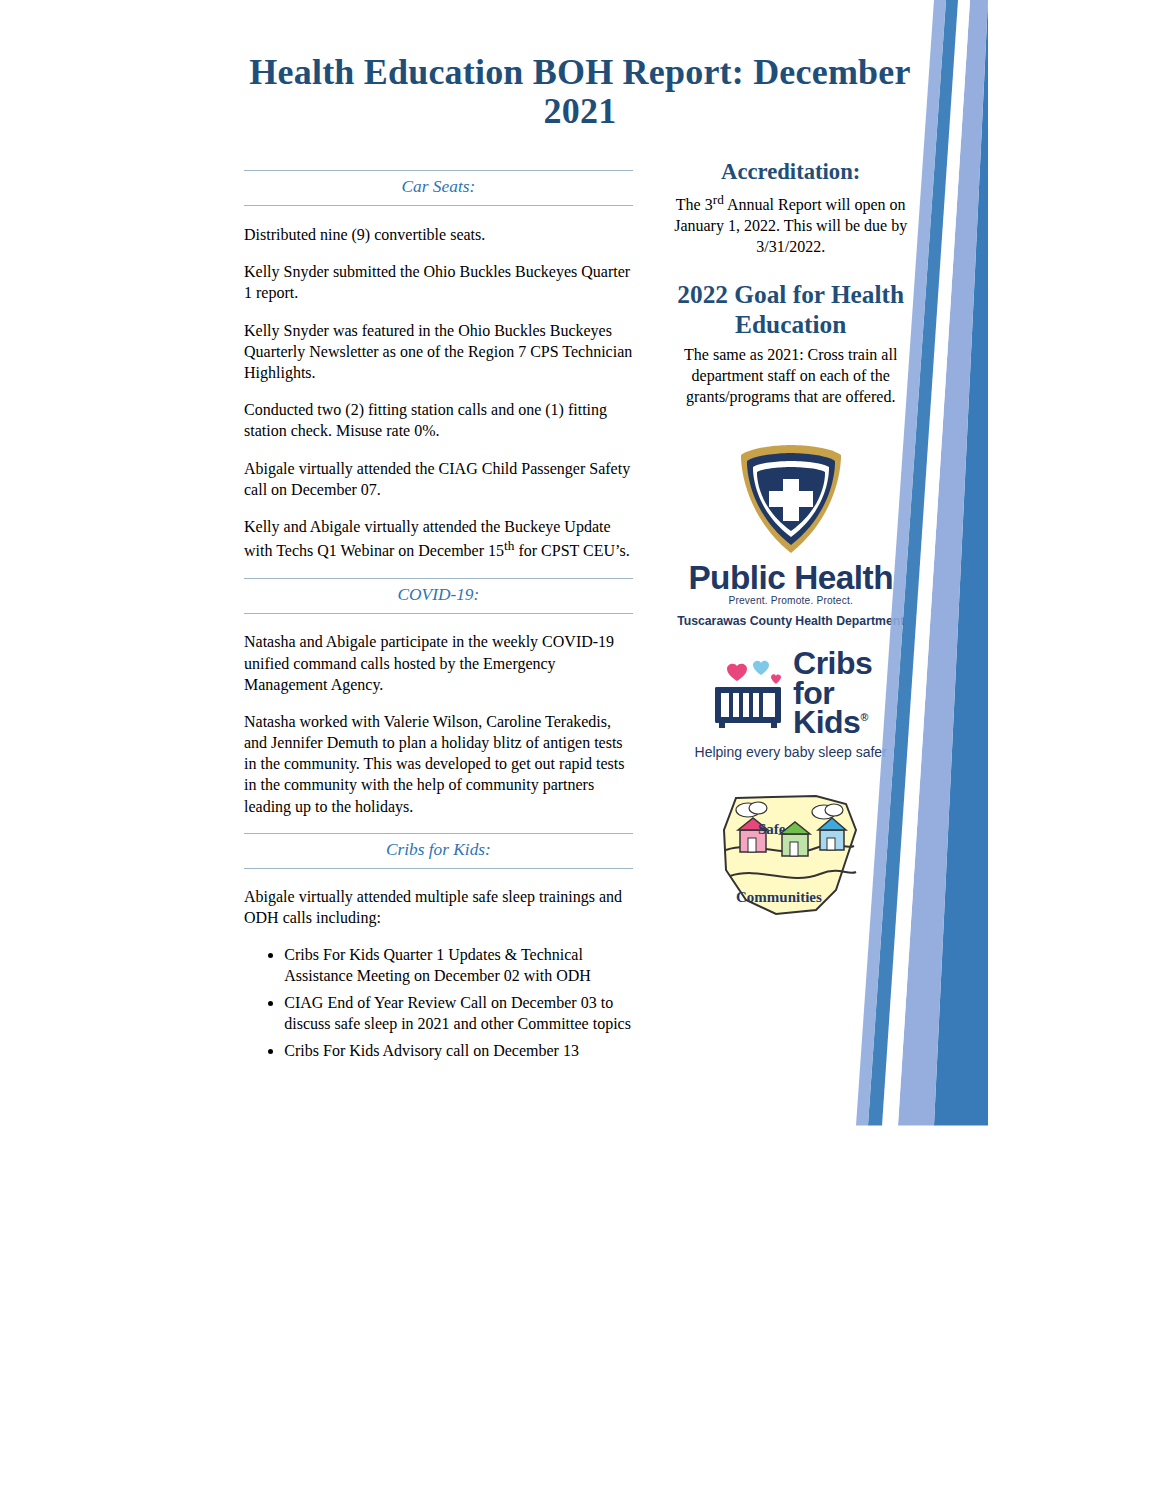Health Education BOH Report: December 2021
Car Seats:
Distributed nine (9) convertible seats.
Kelly Snyder submitted the Ohio Buckles Buckeyes Quarter 1 report.
Kelly Snyder was featured in the Ohio Buckles Buckeyes Quarterly Newsletter as one of the Region 7 CPS Technician Highlights.
Conducted two (2) fitting station calls and one (1) fitting station check. Misuse rate 0%.
Abigale virtually attended the CIAG Child Passenger Safety call on December 07.
Kelly and Abigale virtually attended the Buckeye Update with Techs Q1 Webinar on December 15th for CPST CEU’s.
COVID-19:
Natasha and Abigale participate in the weekly COVID-19 unified command calls hosted by the Emergency Management Agency.
Natasha worked with Valerie Wilson, Caroline Terakedis, and Jennifer Demuth to plan a holiday blitz of antigen tests in the community. This was developed to get out rapid tests in the community with the help of community partners leading up to the holidays.
Cribs for Kids:
Abigale virtually attended multiple safe sleep trainings and ODH calls including:
Cribs For Kids Quarter 1 Updates & Technical Assistance Meeting on December 02 with ODH
CIAG End of Year Review Call on December 03 to discuss safe sleep in 2021 and other Committee topics
Cribs For Kids Advisory call on December 13
Accreditation:
The 3rd Annual Report will open on January 1, 2022. This will be due by 3/31/2022.
2022 Goal for Health Education
The same as 2021: Cross train all department staff on each of the grants/programs that are offered.
Public Health
Prevent. Promote. Protect.
Tuscarawas County Health Department
Cribs
for
Kids®
Helping every baby sleep safer
Safe Communities